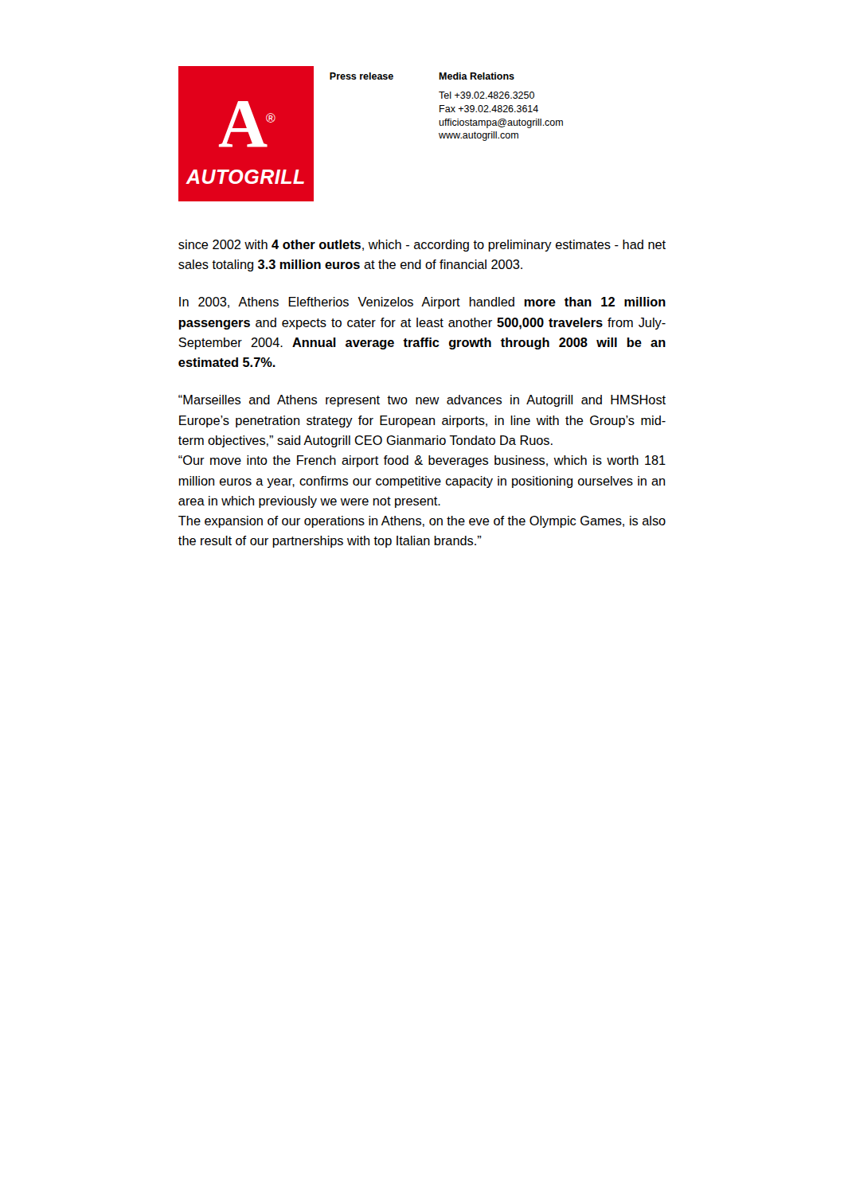A®
AUTOGRILL
Press release
Media Relations
Tel +39.02.4826.3250
Fax +39.02.4826.3614
ufficiostampa@autogrill.com
www.autogrill.com
since 2002 with 4 other outlets, which - according to preliminary estimates - had net sales totaling 3.3 million euros at the end of financial 2003.
In 2003, Athens Eleftherios Venizelos Airport handled more than 12 million passengers and expects to cater for at least another 500,000 travelers from July-September 2004. Annual average traffic growth through 2008 will be an estimated 5.7%.
“Marseilles and Athens represent two new advances in Autogrill and HMSHost Europe’s penetration strategy for European airports, in line with the Group’s mid-term objectives,” said Autogrill CEO Gianmario Tondato Da Ruos.
“Our move into the French airport food & beverages business, which is worth 181 million euros a year, confirms our competitive capacity in positioning ourselves in an area in which previously we were not present.
The expansion of our operations in Athens, on the eve of the Olympic Games, is also the result of our partnerships with top Italian brands.”